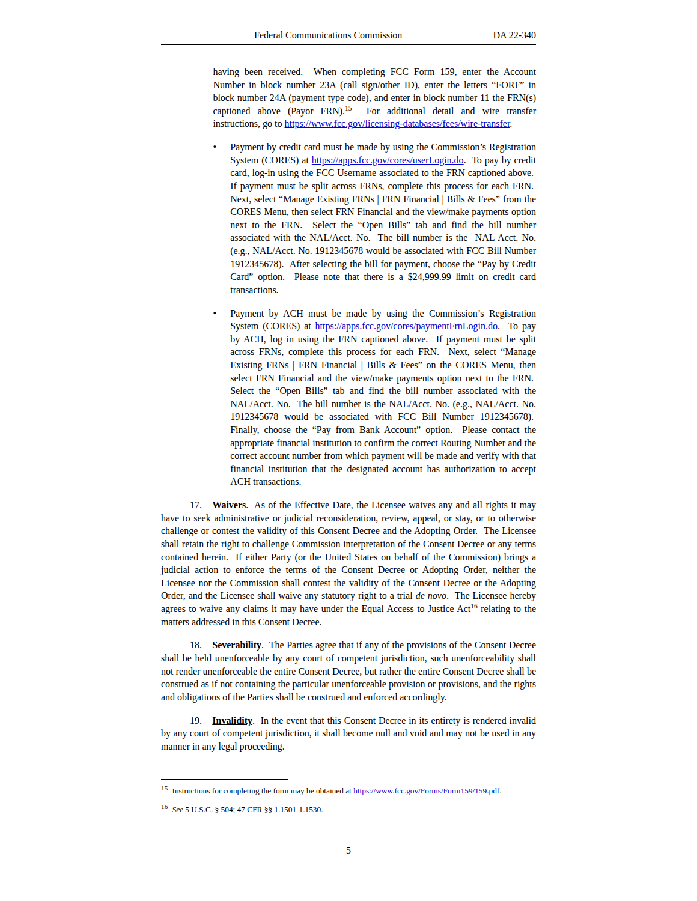Federal Communications Commission DA 22-340
having been received. When completing FCC Form 159, enter the Account Number in block number 23A (call sign/other ID), enter the letters “FORF” in block number 24A (payment type code), and enter in block number 11 the FRN(s) captioned above (Payor FRN).15 For additional detail and wire transfer instructions, go to https://www.fcc.gov/licensing-databases/fees/wire-transfer.
Payment by credit card must be made by using the Commission’s Registration System (CORES) at https://apps.fcc.gov/cores/userLogin.do. To pay by credit card, log-in using the FCC Username associated to the FRN captioned above. If payment must be split across FRNs, complete this process for each FRN. Next, select “Manage Existing FRNs | FRN Financial | Bills & Fees” from the CORES Menu, then select FRN Financial and the view/make payments option next to the FRN. Select the “Open Bills” tab and find the bill number associated with the NAL/Acct. No. The bill number is the NAL Acct. No. (e.g., NAL/Acct. No. 1912345678 would be associated with FCC Bill Number 1912345678). After selecting the bill for payment, choose the “Pay by Credit Card” option. Please note that there is a $24,999.99 limit on credit card transactions.
Payment by ACH must be made by using the Commission’s Registration System (CORES) at https://apps.fcc.gov/cores/paymentFrnLogin.do. To pay by ACH, log in using the FRN captioned above. If payment must be split across FRNs, complete this process for each FRN. Next, select “Manage Existing FRNs | FRN Financial | Bills & Fees” on the CORES Menu, then select FRN Financial and the view/make payments option next to the FRN. Select the “Open Bills” tab and find the bill number associated with the NAL/Acct. No. The bill number is the NAL/Acct. No. (e.g., NAL/Acct. No. 1912345678 would be associated with FCC Bill Number 1912345678). Finally, choose the “Pay from Bank Account” option. Please contact the appropriate financial institution to confirm the correct Routing Number and the correct account number from which payment will be made and verify with that financial institution that the designated account has authorization to accept ACH transactions.
17. Waivers. As of the Effective Date, the Licensee waives any and all rights it may have to seek administrative or judicial reconsideration, review, appeal, or stay, or to otherwise challenge or contest the validity of this Consent Decree and the Adopting Order. The Licensee shall retain the right to challenge Commission interpretation of the Consent Decree or any terms contained herein. If either Party (or the United States on behalf of the Commission) brings a judicial action to enforce the terms of the Consent Decree or Adopting Order, neither the Licensee nor the Commission shall contest the validity of the Consent Decree or the Adopting Order, and the Licensee shall waive any statutory right to a trial de novo. The Licensee hereby agrees to waive any claims it may have under the Equal Access to Justice Act16 relating to the matters addressed in this Consent Decree.
18. Severability. The Parties agree that if any of the provisions of the Consent Decree shall be held unenforceable by any court of competent jurisdiction, such unenforceability shall not render unenforceable the entire Consent Decree, but rather the entire Consent Decree shall be construed as if not containing the particular unenforceable provision or provisions, and the rights and obligations of the Parties shall be construed and enforced accordingly.
19. Invalidity. In the event that this Consent Decree in its entirety is rendered invalid by any court of competent jurisdiction, it shall become null and void and may not be used in any manner in any legal proceeding.
15 Instructions for completing the form may be obtained at https://www.fcc.gov/Forms/Form159/159.pdf.
16 See 5 U.S.C. § 504; 47 CFR §§ 1.1501-1.1530.
5